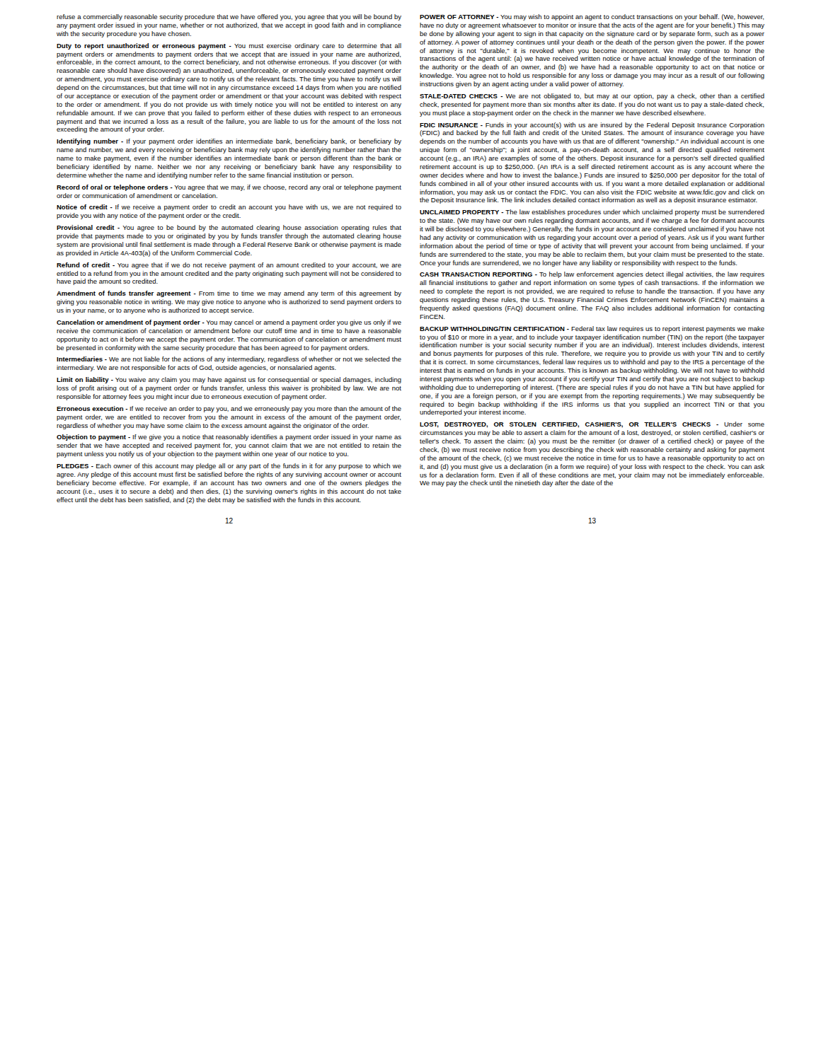refuse a commercially reasonable security procedure that we have offered you, you agree that you will be bound by any payment order issued in your name, whether or not authorized, that we accept in good faith and in compliance with the security procedure you have chosen.
Duty to report unauthorized or erroneous payment - You must exercise ordinary care to determine that all payment orders or amendments to payment orders that we accept that are issued in your name are authorized, enforceable, in the correct amount, to the correct beneficiary, and not otherwise erroneous. If you discover (or with reasonable care should have discovered) an unauthorized, unenforceable, or erroneously executed payment order or amendment, you must exercise ordinary care to notify us of the relevant facts. The time you have to notify us will depend on the circumstances, but that time will not in any circumstance exceed 14 days from when you are notified of our acceptance or execution of the payment order or amendment or that your account was debited with respect to the order or amendment. If you do not provide us with timely notice you will not be entitled to interest on any refundable amount. If we can prove that you failed to perform either of these duties with respect to an erroneous payment and that we incurred a loss as a result of the failure, you are liable to us for the amount of the loss not exceeding the amount of your order.
Identifying number - If your payment order identifies an intermediate bank, beneficiary bank, or beneficiary by name and number, we and every receiving or beneficiary bank may rely upon the identifying number rather than the name to make payment, even if the number identifies an intermediate bank or person different than the bank or beneficiary identified by name. Neither we nor any receiving or beneficiary bank have any responsibility to determine whether the name and identifying number refer to the same financial institution or person.
Record of oral or telephone orders - You agree that we may, if we choose, record any oral or telephone payment order or communication of amendment or cancelation.
Notice of credit - If we receive a payment order to credit an account you have with us, we are not required to provide you with any notice of the payment order or the credit.
Provisional credit - You agree to be bound by the automated clearing house association operating rules that provide that payments made to you or originated by you by funds transfer through the automated clearing house system are provisional until final settlement is made through a Federal Reserve Bank or otherwise payment is made as provided in Article 4A-403(a) of the Uniform Commercial Code.
Refund of credit - You agree that if we do not receive payment of an amount credited to your account, we are entitled to a refund from you in the amount credited and the party originating such payment will not be considered to have paid the amount so credited.
Amendment of funds transfer agreement - From time to time we may amend any term of this agreement by giving you reasonable notice in writing. We may give notice to anyone who is authorized to send payment orders to us in your name, or to anyone who is authorized to accept service.
Cancelation or amendment of payment order - You may cancel or amend a payment order you give us only if we receive the communication of cancelation or amendment before our cutoff time and in time to have a reasonable opportunity to act on it before we accept the payment order. The communication of cancelation or amendment must be presented in conformity with the same security procedure that has been agreed to for payment orders.
Intermediaries - We are not liable for the actions of any intermediary, regardless of whether or not we selected the intermediary. We are not responsible for acts of God, outside agencies, or nonsalaried agents.
Limit on liability - You waive any claim you may have against us for consequential or special damages, including loss of profit arising out of a payment order or funds transfer, unless this waiver is prohibited by law. We are not responsible for attorney fees you might incur due to erroneous execution of payment order.
Erroneous execution - If we receive an order to pay you, and we erroneously pay you more than the amount of the payment order, we are entitled to recover from you the amount in excess of the amount of the payment order, regardless of whether you may have some claim to the excess amount against the originator of the order.
Objection to payment - If we give you a notice that reasonably identifies a payment order issued in your name as sender that we have accepted and received payment for, you cannot claim that we are not entitled to retain the payment unless you notify us of your objection to the payment within one year of our notice to you.
PLEDGES - Each owner of this account may pledge all or any part of the funds in it for any purpose to which we agree. Any pledge of this account must first be satisfied before the rights of any surviving account owner or account beneficiary become effective. For example, if an account has two owners and one of the owners pledges the account (i.e., uses it to secure a debt) and then dies, (1) the surviving owner's rights in this account do not take effect until the debt has been satisfied, and (2) the debt may be satisfied with the funds in this account.
POWER OF ATTORNEY - You may wish to appoint an agent to conduct transactions on your behalf. (We, however, have no duty or agreement whatsoever to monitor or insure that the acts of the agent are for your benefit.) This may be done by allowing your agent to sign in that capacity on the signature card or by separate form, such as a power of attorney. A power of attorney continues until your death or the death of the person given the power. If the power of attorney is not "durable," it is revoked when you become incompetent. We may continue to honor the transactions of the agent until: (a) we have received written notice or have actual knowledge of the termination of the authority or the death of an owner, and (b) we have had a reasonable opportunity to act on that notice or knowledge. You agree not to hold us responsible for any loss or damage you may incur as a result of our following instructions given by an agent acting under a valid power of attorney.
STALE-DATED CHECKS - We are not obligated to, but may at our option, pay a check, other than a certified check, presented for payment more than six months after its date. If you do not want us to pay a stale-dated check, you must place a stop-payment order on the check in the manner we have described elsewhere.
FDIC INSURANCE - Funds in your account(s) with us are insured by the Federal Deposit Insurance Corporation (FDIC) and backed by the full faith and credit of the United States. The amount of insurance coverage you have depends on the number of accounts you have with us that are of different "ownership." An individual account is one unique form of "ownership"; a joint account, a pay-on-death account, and a self directed qualified retirement account (e.g., an IRA) are examples of some of the others. Deposit insurance for a person's self directed qualified retirement account is up to $250,000. (An IRA is a self directed retirement account as is any account where the owner decides where and how to invest the balance.) Funds are insured to $250,000 per depositor for the total of funds combined in all of your other insured accounts with us. If you want a more detailed explanation or additional information, you may ask us or contact the FDIC. You can also visit the FDIC website at www.fdic.gov and click on the Deposit Insurance link. The link includes detailed contact information as well as a deposit insurance estimator.
UNCLAIMED PROPERTY - The law establishes procedures under which unclaimed property must be surrendered to the state. (We may have our own rules regarding dormant accounts, and if we charge a fee for dormant accounts it will be disclosed to you elsewhere.) Generally, the funds in your account are considered unclaimed if you have not had any activity or communication with us regarding your account over a period of years. Ask us if you want further information about the period of time or type of activity that will prevent your account from being unclaimed. If your funds are surrendered to the state, you may be able to reclaim them, but your claim must be presented to the state. Once your funds are surrendered, we no longer have any liability or responsibility with respect to the funds.
CASH TRANSACTION REPORTING - To help law enforcement agencies detect illegal activities, the law requires all financial institutions to gather and report information on some types of cash transactions. If the information we need to complete the report is not provided, we are required to refuse to handle the transaction. If you have any questions regarding these rules, the U.S. Treasury Financial Crimes Enforcement Network (FinCEN) maintains a frequently asked questions (FAQ) document online. The FAQ also includes additional information for contacting FinCEN.
BACKUP WITHHOLDING/TIN CERTIFICATION - Federal tax law requires us to report interest payments we make to you of $10 or more in a year, and to include your taxpayer identification number (TIN) on the report (the taxpayer identification number is your social security number if you are an individual). Interest includes dividends, interest and bonus payments for purposes of this rule. Therefore, we require you to provide us with your TIN and to certify that it is correct. In some circumstances, federal law requires us to withhold and pay to the IRS a percentage of the interest that is earned on funds in your accounts. This is known as backup withholding. We will not have to withhold interest payments when you open your account if you certify your TIN and certify that you are not subject to backup withholding due to underreporting of interest. (There are special rules if you do not have a TIN but have applied for one, if you are a foreign person, or if you are exempt from the reporting requirements.) We may subsequently be required to begin backup withholding if the IRS informs us that you supplied an incorrect TIN or that you underreported your interest income.
LOST, DESTROYED, OR STOLEN CERTIFIED, CASHIER'S, OR TELLER'S CHECKS - Under some circumstances you may be able to assert a claim for the amount of a lost, destroyed, or stolen certified, cashier's or teller's check. To assert the claim: (a) you must be the remitter (or drawer of a certified check) or payee of the check, (b) we must receive notice from you describing the check with reasonable certainty and asking for payment of the amount of the check, (c) we must receive the notice in time for us to have a reasonable opportunity to act on it, and (d) you must give us a declaration (in a form we require) of your loss with respect to the check. You can ask us for a declaration form. Even if all of these conditions are met, your claim may not be immediately enforceable. We may pay the check until the ninetieth day after the date of the
12
13